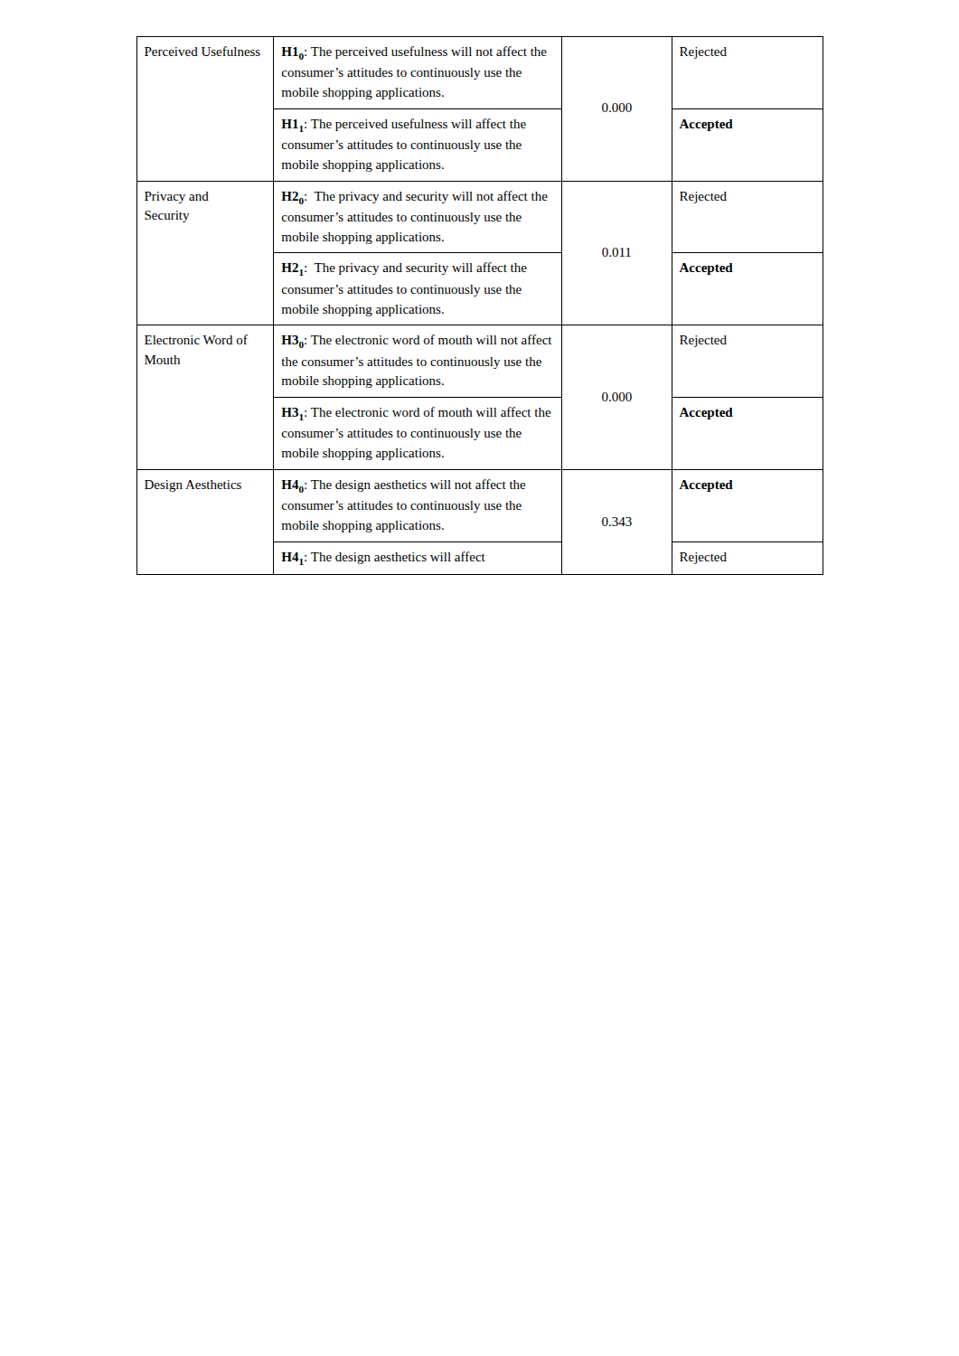| Perceived Usefulness | H1 0 : The perceived usefulness will not affect the consumer’s attitudes to continuously use the mobile shopping applications. | 0.000 | Rejected |
| H1 1 : The perceived usefulness will affect the consumer’s attitudes to continuously use the mobile shopping applications. | Accepted |
| Privacy and Security | H2 0 : The privacy and security will not affect the consumer’s attitudes to continuously use the mobile shopping applications. | 0.011 | Rejected |
| H2 1 : The privacy and security will affect the consumer’s attitudes to continuously use the mobile shopping applications. | Accepted |
| Electronic Word of Mouth | H3 0 : The electronic word of mouth will not affect the consumer’s attitudes to continuously use the mobile shopping applications. | 0.000 | Rejected |
| H3 1 : The electronic word of mouth will affect the consumer’s attitudes to continuously use the mobile shopping applications. | Accepted |
| Design Aesthetics | H4 0 : The design aesthetics will not affect the consumer’s attitudes to continuously use the mobile shopping applications. | 0.343 | Accepted |
| H4 1 : The design aesthetics will affect | Rejected |